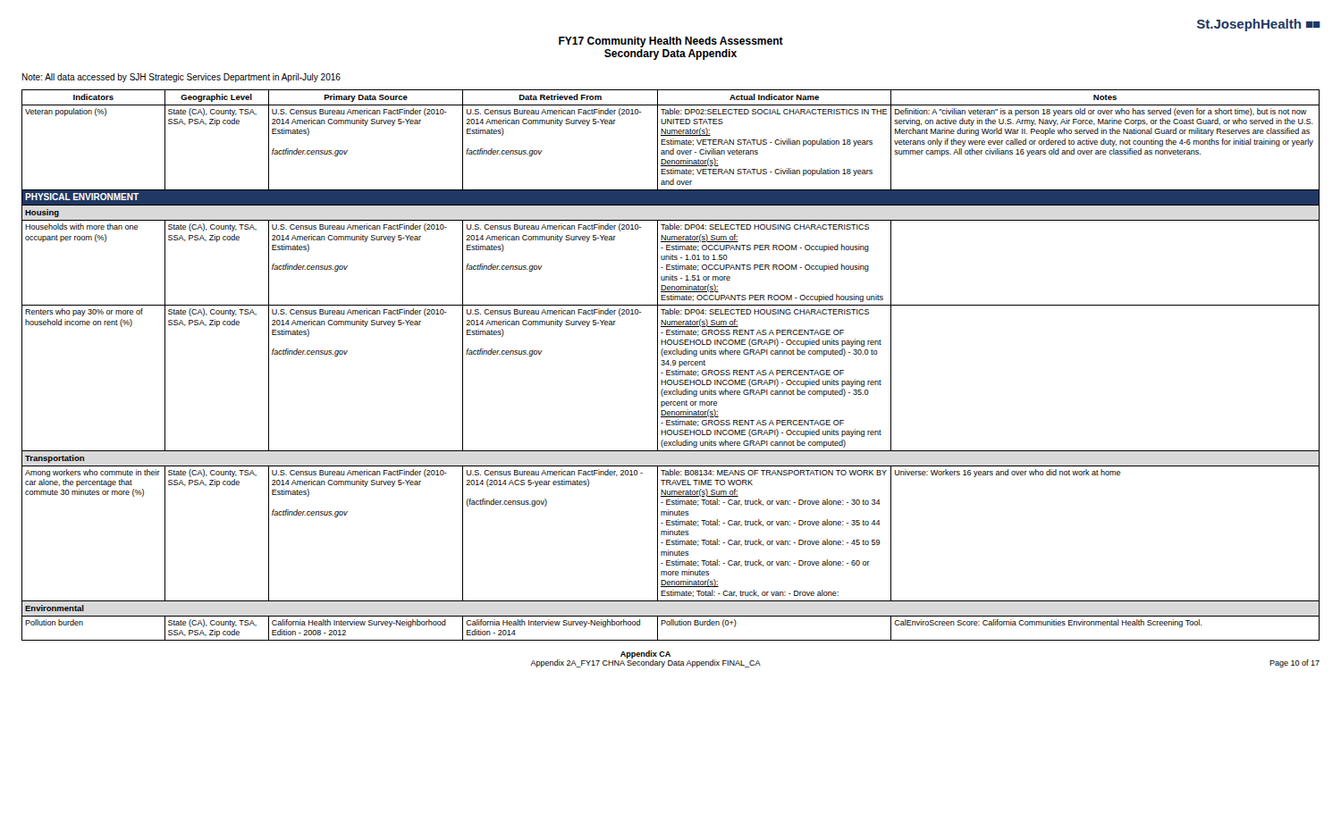St.JosephHealth■■
FY17 Community Health Needs Assessment
Secondary Data Appendix
Note: All data accessed by SJH Strategic Services Department in April-July 2016
| Indicators | Geographic Level | Primary Data Source | Data Retrieved From | Actual Indicator Name | Notes |
| --- | --- | --- | --- | --- | --- |
| Veteran population (%) | State (CA), County, TSA, SSA, PSA, Zip code | U.S. Census Bureau American FactFinder (2010-2014 American Community Survey 5-Year Estimates) factfinder.census.gov | U.S. Census Bureau American FactFinder (2010-2014 American Community Survey 5-Year Estimates) factfinder.census.gov | Table: DP02:SELECTED SOCIAL CHARACTERISTICS IN THE UNITED STATES Numerator(s): Estimate; VETERAN STATUS - Civilian population 18 years and over - Civilian veterans Denominator(s): Estimate; VETERAN STATUS - Civilian population 18 years and over | Definition: A "civilian veteran" is a person 18 years old or over who has served (even for a short time), but is not now serving, on active duty in the U.S. Army, Navy, Air Force, Marine Corps, or the Coast Guard, or who served in the U.S. Merchant Marine during World War II. People who served in the National Guard or military Reserves are classified as veterans only if they were ever called or ordered to active duty, not counting the 4-6 months for initial training or yearly summer camps. All other civilians 16 years old and over are classified as nonveterans. |
| PHYSICAL ENVIRONMENT |
| Housing |
| Households with more than one occupant per room (%) | State (CA), County, TSA, SSA, PSA, Zip code | U.S. Census Bureau American FactFinder (2010-2014 American Community Survey 5-Year Estimates) factfinder.census.gov | U.S. Census Bureau American FactFinder (2010-2014 American Community Survey 5-Year Estimates) factfinder.census.gov | Table: DP04: SELECTED HOUSING CHARACTERISTICS Numerator(s) Sum of: - Estimate; OCCUPANTS PER ROOM - Occupied housing units - 1.01 to 1.50 - Estimate; OCCUPANTS PER ROOM - Occupied housing units - 1.51 or more Denominator(s): Estimate; OCCUPANTS PER ROOM - Occupied housing units | |
| Renters who pay 30% or more of household income on rent (%) | State (CA), County, TSA, SSA, PSA, Zip code | U.S. Census Bureau American FactFinder (2010-2014 American Community Survey 5-Year Estimates) factfinder.census.gov | U.S. Census Bureau American FactFinder (2010-2014 American Community Survey 5-Year Estimates) factfinder.census.gov | Table: DP04: SELECTED HOUSING CHARACTERISTICS Numerator(s) Sum of: - Estimate; GROSS RENT AS A PERCENTAGE OF HOUSEHOLD INCOME (GRAPI) - Occupied units paying rent (excluding units where GRAPI cannot be computed) - 30.0 to 34.9 percent - Estimate; GROSS RENT AS A PERCENTAGE OF HOUSEHOLD INCOME (GRAPI) - Occupied units paying rent (excluding units where GRAPI cannot be computed) - 35.0 percent or more Denominator(s): - Estimate; GROSS RENT AS A PERCENTAGE OF HOUSEHOLD INCOME (GRAPI) - Occupied units paying rent (excluding units where GRAPI cannot be computed) | |
| Transportation |
| Among workers who commute in their car alone, the percentage that commute 30 minutes or more (%) | State (CA), County, TSA, SSA, PSA, Zip code | U.S. Census Bureau American FactFinder (2010-2014 American Community Survey 5-Year Estimates) factfinder.census.gov | U.S. Census Bureau American FactFinder, 2010 - 2014 (2014 ACS 5-year estimates) (factfinder.census.gov) | Table: B08134: MEANS OF TRANSPORTATION TO WORK BY TRAVEL TIME TO WORK Numerator(s) Sum of: - Estimate; Total: - Car, truck, or van: - Drove alone: - 30 to 34 minutes - Estimate; Total: - Car, truck, or van: - Drove alone: - 35 to 44 minutes - Estimate; Total: - Car, truck, or van: - Drove alone: - 45 to 59 minutes - Estimate; Total: - Car, truck, or van: - Drove alone: - 60 or more minutes Denominator(s): Estimate; Total: - Car, truck, or van: - Drove alone: | Universe: Workers 16 years and over who did not work at home |
| Environmental |
| Pollution burden | State (CA), County, TSA, SSA, PSA, Zip code | California Health Interview Survey-Neighborhood Edition - 2008 - 2012 | California Health Interview Survey-Neighborhood Edition - 2014 | Pollution Burden (0+) | CalEnviroScreen Score: California Communities Environmental Health Screening Tool. |
Appendix CA
Appendix 2A_FY17 CHNA Secondary Data Appendix FINAL_CA
Page 10 of 17